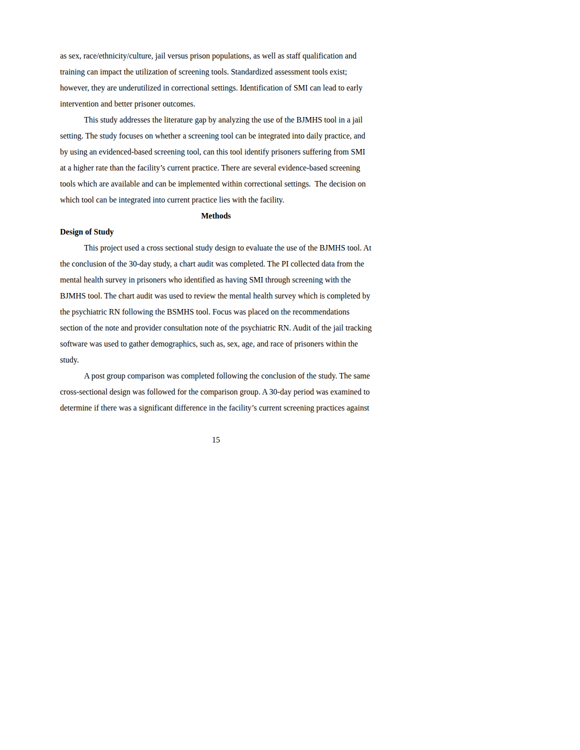as sex, race/ethnicity/culture, jail versus prison populations, as well as staff qualification and training can impact the utilization of screening tools. Standardized assessment tools exist; however, they are underutilized in correctional settings. Identification of SMI can lead to early intervention and better prisoner outcomes.
This study addresses the literature gap by analyzing the use of the BJMHS tool in a jail setting. The study focuses on whether a screening tool can be integrated into daily practice, and by using an evidenced-based screening tool, can this tool identify prisoners suffering from SMI at a higher rate than the facility’s current practice. There are several evidence-based screening tools which are available and can be implemented within correctional settings. The decision on which tool can be integrated into current practice lies with the facility.
Methods
Design of Study
This project used a cross sectional study design to evaluate the use of the BJMHS tool. At the conclusion of the 30-day study, a chart audit was completed. The PI collected data from the mental health survey in prisoners who identified as having SMI through screening with the BJMHS tool. The chart audit was used to review the mental health survey which is completed by the psychiatric RN following the BSMHS tool. Focus was placed on the recommendations section of the note and provider consultation note of the psychiatric RN. Audit of the jail tracking software was used to gather demographics, such as, sex, age, and race of prisoners within the study.
A post group comparison was completed following the conclusion of the study. The same cross-sectional design was followed for the comparison group. A 30-day period was examined to determine if there was a significant difference in the facility’s current screening practices against
15